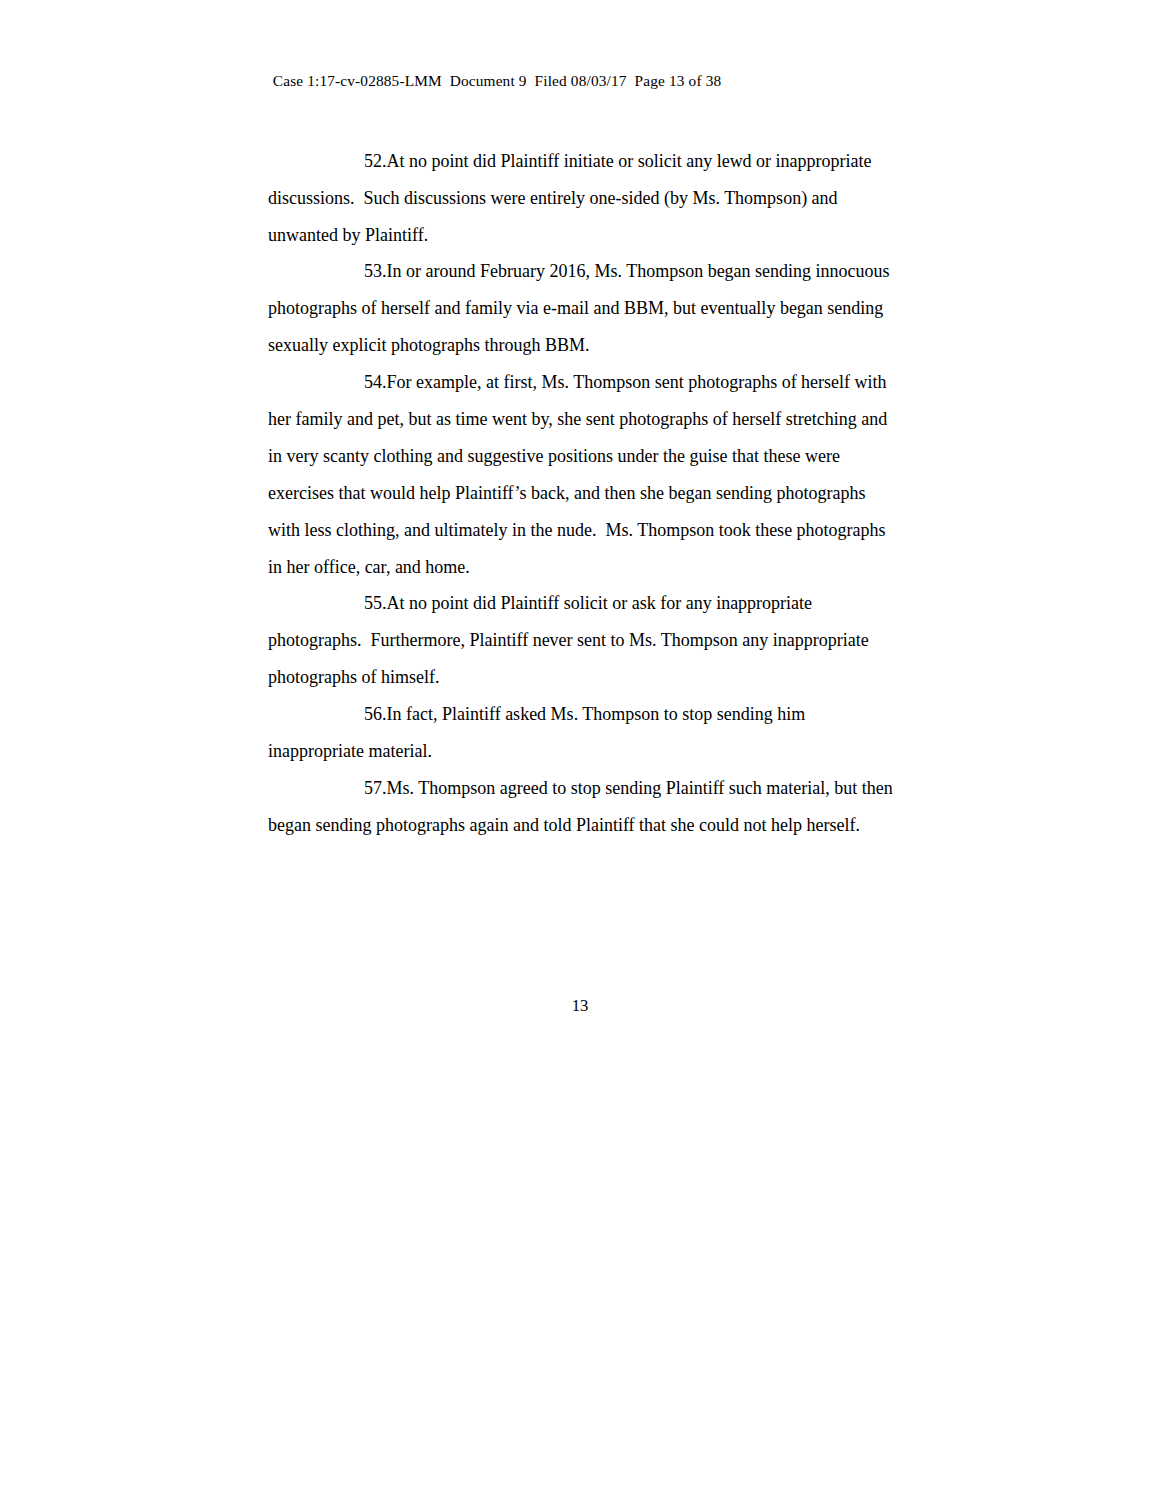Case 1:17-cv-02885-LMM Document 9 Filed 08/03/17 Page 13 of 38
52. At no point did Plaintiff initiate or solicit any lewd or inappropriate discussions. Such discussions were entirely one-sided (by Ms. Thompson) and unwanted by Plaintiff.
53. In or around February 2016, Ms. Thompson began sending innocuous photographs of herself and family via e-mail and BBM, but eventually began sending sexually explicit photographs through BBM.
54. For example, at first, Ms. Thompson sent photographs of herself with her family and pet, but as time went by, she sent photographs of herself stretching and in very scanty clothing and suggestive positions under the guise that these were exercises that would help Plaintiff’s back, and then she began sending photographs with less clothing, and ultimately in the nude. Ms. Thompson took these photographs in her office, car, and home.
55. At no point did Plaintiff solicit or ask for any inappropriate photographs. Furthermore, Plaintiff never sent to Ms. Thompson any inappropriate photographs of himself.
56. In fact, Plaintiff asked Ms. Thompson to stop sending him inappropriate material.
57. Ms. Thompson agreed to stop sending Plaintiff such material, but then began sending photographs again and told Plaintiff that she could not help herself.
13